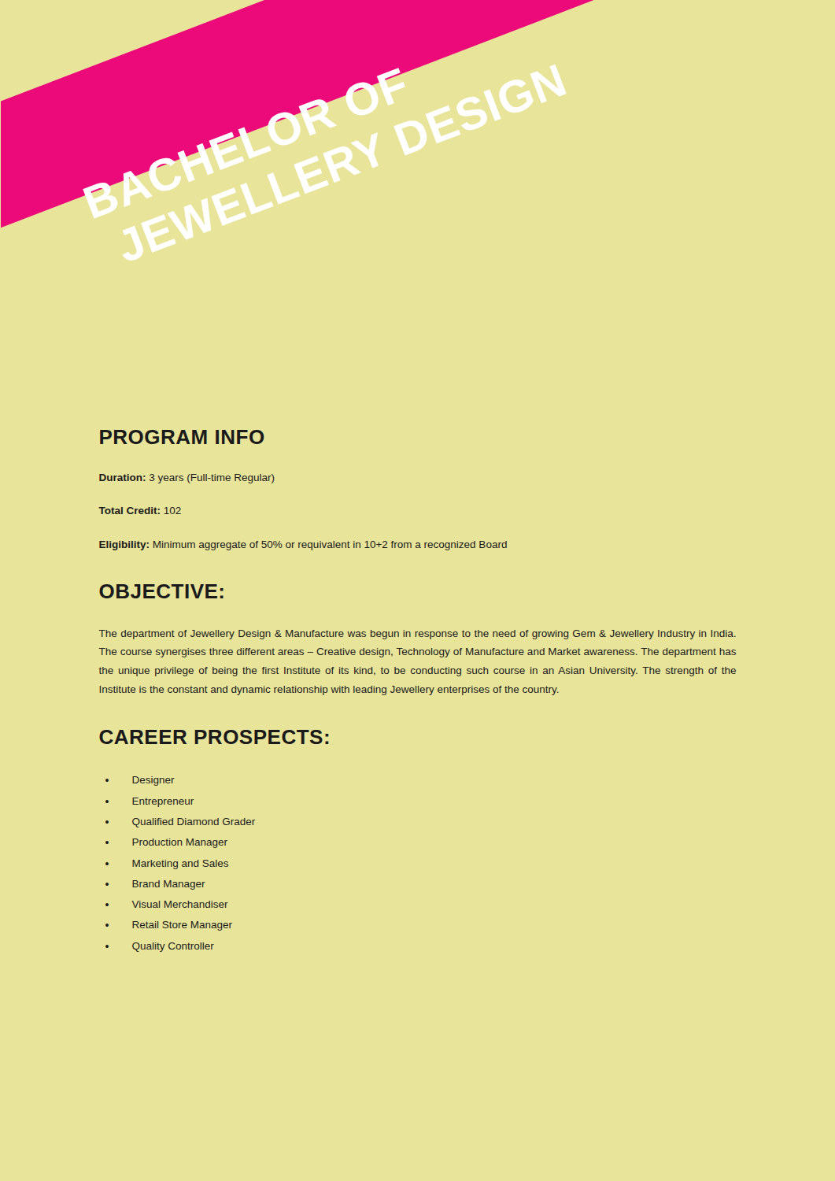BACHELOR OF JEWELLERY DESIGN
PROGRAM INFO
Duration: 3 years (Full-time Regular)
Total Credit: 102
Eligibility: Minimum aggregate of 50% or requivalent in 10+2 from a recognized Board
OBJECTIVE:
The department of Jewellery Design & Manufacture was begun in response to the need of growing Gem & Jewellery Industry in India. The course synergises three different areas – Creative design, Technology of Manufacture and Market awareness. The department has the unique privilege of being the first Institute of its kind, to be conducting such course in an Asian University. The strength of the Institute is the constant and dynamic relationship with leading Jewellery enterprises of the country.
CAREER PROSPECTS:
Designer
Entrepreneur
Qualified Diamond Grader
Production Manager
Marketing and Sales
Brand Manager
Visual Merchandiser
Retail Store Manager
Quality Controller